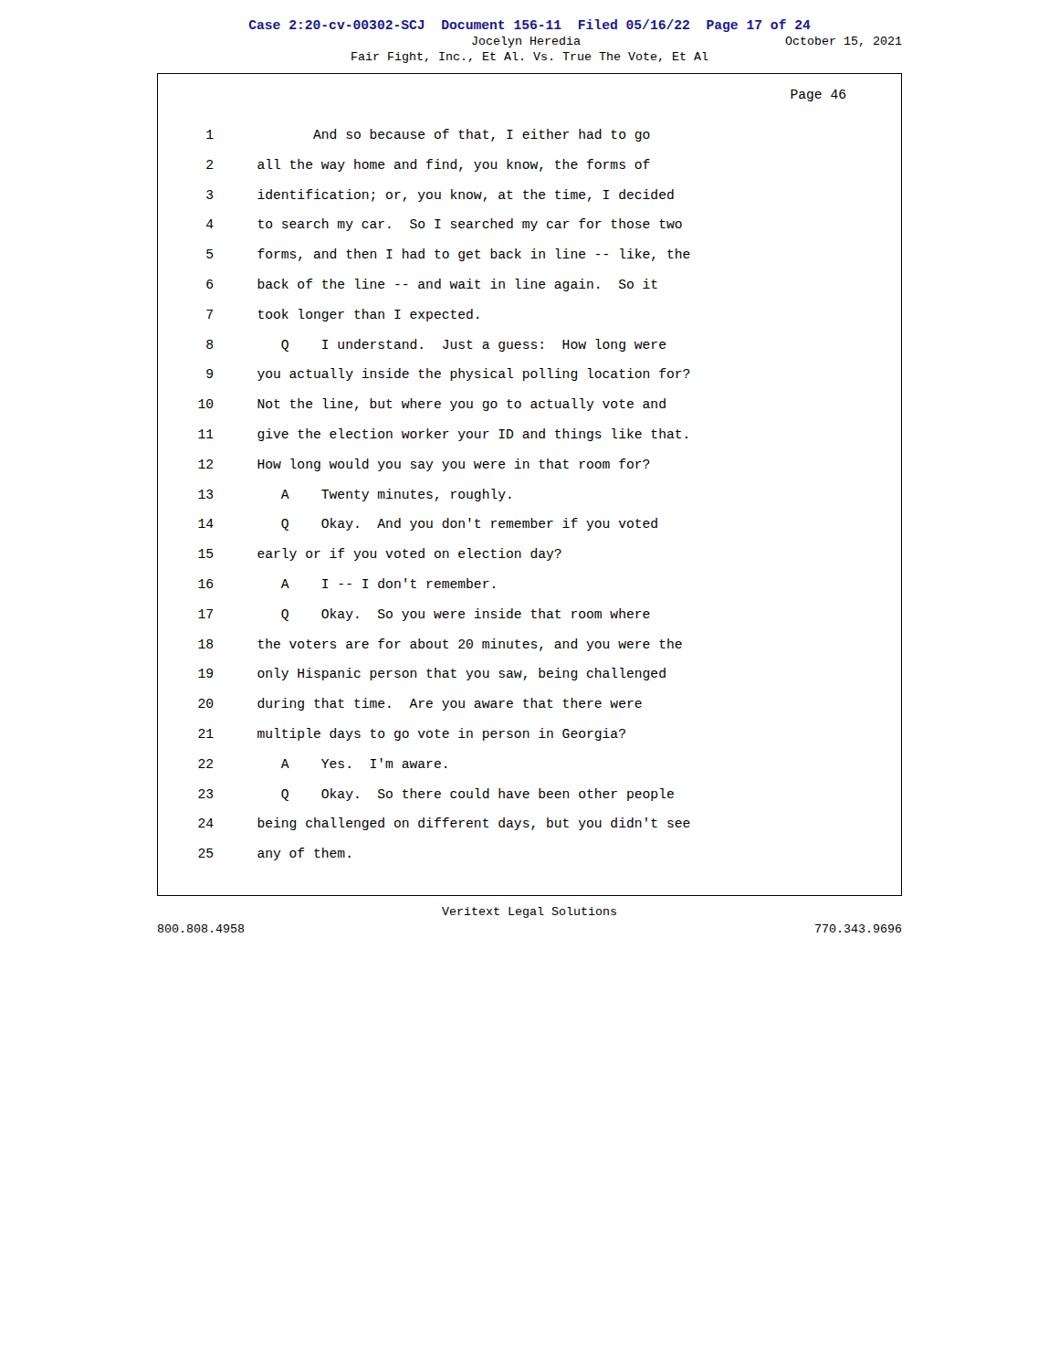Case 2:20-cv-00302-SCJ Document 156-11 Filed 05/16/22 Page 17 of 24
Jocelyn Heredia October 15, 2021
Fair Fight, Inc., Et Al. Vs. True The Vote, Et Al
Page 46
| 1 | And so because of that, I either had to go |
| 2 | all the way home and find, you know, the forms of |
| 3 | identification; or, you know, at the time, I decided |
| 4 | to search my car. So I searched my car for those two |
| 5 | forms, and then I had to get back in line -- like, the |
| 6 | back of the line -- and wait in line again. So it |
| 7 | took longer than I expected. |
| 8 | Q I understand. Just a guess: How long were |
| 9 | you actually inside the physical polling location for? |
| 10 | Not the line, but where you go to actually vote and |
| 11 | give the election worker your ID and things like that. |
| 12 | How long would you say you were in that room for? |
| 13 | A Twenty minutes, roughly. |
| 14 | Q Okay. And you don't remember if you voted |
| 15 | early or if you voted on election day? |
| 16 | A I -- I don't remember. |
| 17 | Q Okay. So you were inside that room where |
| 18 | the voters are for about 20 minutes, and you were the |
| 19 | only Hispanic person that you saw, being challenged |
| 20 | during that time. Are you aware that there were |
| 21 | multiple days to go vote in person in Georgia? |
| 22 | A Yes. I'm aware. |
| 23 | Q Okay. So there could have been other people |
| 24 | being challenged on different days, but you didn't see |
| 25 | any of them. |
Veritext Legal Solutions
800.808.4958 770.343.9696